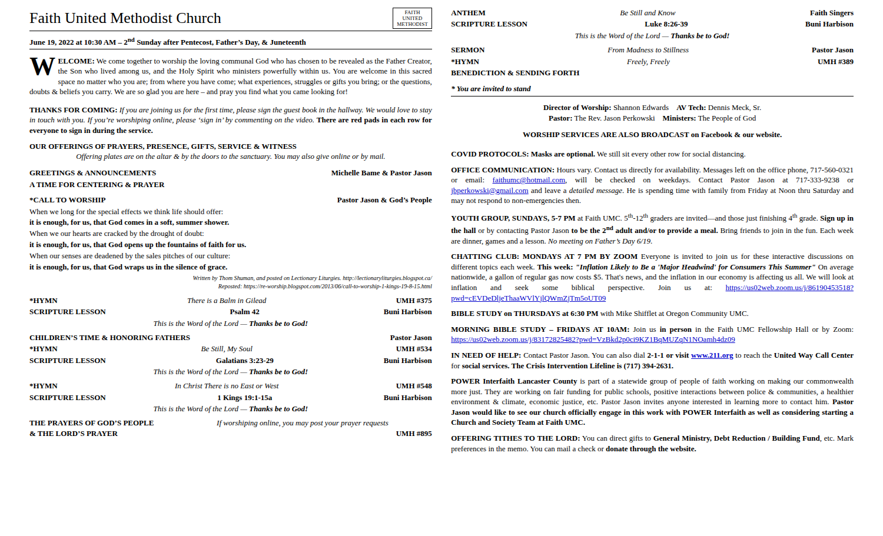Faith United Methodist Church
FAITH
UNITED
METHODIST
June 19, 2022 at 10:30 AM – 2nd Sunday after Pentecost, Father’s Day, & Juneteenth
WELCOME: We come together to worship the loving communal God who has chosen to be revealed as the Father Creator, the Son who lived among us, and the Holy Spirit who ministers powerfully within us. You are welcome in this sacred space no matter who you are; from where you have come; what experiences, struggles or gifts you bring; or the questions, doubts & beliefs you carry. We are so glad you are here – and pray you find what you came looking for!
THANKS FOR COMING: If you are joining us for the first time, please sign the guest book in the hallway. We would love to stay in touch with you. If you’re worshiping online, please ‘sign in’ by commenting on the video. There are red pads in each row for everyone to sign in during the service.
OUR OFFERINGS OF PRAYERS, PRESENCE, GIFTS, SERVICE & WITNESS
Offering plates are on the altar & by the doors to the sanctuary. You may also give online or by mail.
Greetings & Announcements Michelle Bame & Pastor Jason
A TIME FOR CENTERING & PRAYER
*Call to Worship Pastor Jason & God’s People
When we long for the special effects we think life should offer:
it is enough, for us, that God comes in a soft, summer shower.
When we our hearts are cracked by the drought of doubt:
it is enough, for us, that God opens up the fountains of faith for us.
When our senses are deadened by the sales pitches of our culture:
it is enough, for us, that God wraps us in the silence of grace.
Written by Thom Shuman, and posted on Lectionary Liturgies. http://lectionaryliturgies.blogspot.ca/
Reposted: https://re-worship.blogspot.com/2013/06/call-to-worship-1-kings-19-8-15.html
*Hymn There is a Balm in Gilead UMH #375
Scripture Lesson Psalm 42 Buni Harbison
This is the Word of the Lord — Thanks be to God!
Children’s Time & Honoring Fathers Pastor Jason
*Hymn Be Still, My Soul UMH #534
Scripture Lesson Galatians 3:23-29 Buni Harbison
This is the Word of the Lord — Thanks be to God!
*Hymn In Christ There is no East or West UMH #548
Scripture Lesson 1 Kings 19:1-15a Buni Harbison
This is the Word of the Lord — Thanks be to God!
The Prayers of God’s People
& The Lord’s Prayer If worshiping online, you may post your prayer requests UMH #895
Anthem Be Still and Know Faith Singers
Scripture Lesson Luke 8:26-39 Buni Harbison
This is the Word of the Lord — Thanks be to God!
Sermon From Madness to Stillness Pastor Jason
*Hymn Freely, Freely UMH #389
BENEDICTION & SENDING FORTH
* You are invited to stand
Director of Worship: Shannon Edwards AV Tech: Dennis Meck, Sr.
Pastor: The Rev. Jason Perkowski Ministers: The People of God
WORSHIP SERVICES ARE ALSO BROADCAST on Facebook & our website.
COVID PROTOCOLS: Masks are optional. We still sit every other row for social distancing.
OFFICE COMMUNICATION: Hours vary. Contact us directly for availability. Messages left on the office phone, 717-560-0321 or email: faithumc@hotmail.com, will be checked on weekdays. Contact Pastor Jason at 717-333-9238 or jbperkowski@gmail.com and leave a detailed message. He is spending time with family from Friday at Noon thru Saturday and may not respond to non-emergencies then.
YOUTH GROUP, SUNDAYS, 5-7 PM at Faith UMC. 5th-12th graders are invited—and those just finishing 4th grade. Sign up in the hall or by contacting Pastor Jason to be the 2nd adult and/or to provide a meal. Bring friends to join in the fun. Each week are dinner, games and a lesson. No meeting on Father’s Day 6/19.
CHATTING CLUB: MONDAYS AT 7 PM BY ZOOM Everyone is invited to join us for these interactive discussions on different topics each week. This week: "Inflation Likely to Be a 'Major Headwind' for Consumers This Summer" On average nationwide, a gallon of regular gas now costs $5. That's news, and the inflation in our economy is affecting us all. We will look at inflation and seek some biblical perspective. Join us at: https://us02web.zoom.us/j/86190453518?pwd=cEVDeDljeThaaWVlYjlQWmZjTm5oUT09
BIBLE STUDY on THURSDAYS at 6:30 PM with Mike Shifflet at Oregon Community UMC.
MORNING BIBLE STUDY – FRIDAYS AT 10AM: Join us in person in the Faith UMC Fellowship Hall or by Zoom: https://us02web.zoom.us/j/83172825482?pwd=VzBkd2p0ci9KZ1BqMUZqN1NOamh4dz09
IN NEED OF HELP: Contact Pastor Jason. You can also dial 2-1-1 or visit www.211.org to reach the United Way Call Center for social services. The Crisis Intervention Lifeline is (717) 394-2631.
POWER Interfaith Lancaster County is part of a statewide group of people of faith working on making our commonwealth more just. They are working on fair funding for public schools, positive interactions between police & communities, a healthier environment & climate, economic justice, etc. Pastor Jason invites anyone interested in learning more to contact him. Pastor Jason would like to see our church officially engage in this work with POWER Interfaith as well as considering starting a Church and Society Team at Faith UMC.
OFFERING TITHES TO THE LORD: You can direct gifts to General Ministry, Debt Reduction / Building Fund, etc. Mark preferences in the memo. You can mail a check or donate through the website.